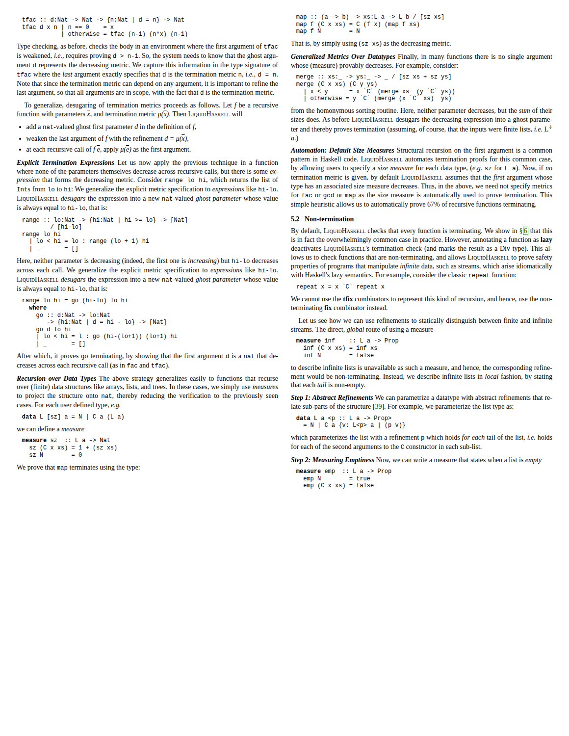tfac :: d:Nat -> Nat -> {n:Nat | d = n} -> Nat
tfac d x n | n == 0    = x
           | otherwise = tfac (n-1) (n*x) (n-1)
Type checking, as before, checks the body in an environment where the first argument of tfac is weakened, i.e., requires proving d > n-1. So, the system needs to know that the ghost argument d represents the decreasing metric. We capture this information in the type signature of tfac where the last argument exactly specifies that d is the termination metric n, i.e., d = n. Note that since the termination metric can depend on any argument, it is important to refine the last argument, so that all arguments are in scope, with the fact that d is the termination metric.
To generalize, desugaring of termination metrics proceeds as follows. Let f be a recursive function with parameters x, and termination metric μ(x). Then LiquidHaskell will
add a nat-valued ghost first parameter d in the definition of f,
weaken the last argument of f with the refinement d = μ(x),
at each recursive call of f e, apply μ(e) as the first argument.
Explicit Termination Expressions Let us now apply the previous technique in a function where none of the parameters themselves decrease across recursive calls, but there is some expression that forms the decreasing metric. Consider range lo hi, which returns the list of Ints from lo to hi: We generalize the explicit metric specification to expressions like hi-lo. LiquidHaskell desugars the expression into a new nat-valued ghost parameter whose value is always equal to hi-lo, that is:
range :: lo:Nat -> {hi:Nat | hi >= lo} -> [Nat]
        / [hi-lo]
range lo hi
  | lo < hi = lo : range (lo + 1) hi
  | _       = []
Here, neither parameter is decreasing (indeed, the first one is increasing) but hi-lo decreases across each call. We generalize the explicit metric specification to expressions like hi-lo. LiquidHaskell desugars the expression into a new nat-valued ghost parameter whose value is always equal to hi-lo, that is:
range lo hi = go (hi-lo) lo hi
  where
    go :: d:Nat -> lo:Nat
       -> {hi:Nat | d = hi - lo} -> [Nat]
    go d lo hi
    | lo < hi = l : go (hi-(lo+1)) (lo+1) hi
    | _       = []
After which, it proves go terminating, by showing that the first argument d is a nat that decreases across each recursive call (as in fac and tfac).
Recursion over Data Types The above strategy generalizes easily to functions that recurse over (finite) data structures like arrays, lists, and trees. In these cases, we simply use measures to project the structure onto nat, thereby reducing the verification to the previously seen cases. For each user defined type, e.g.
data L [sz] a = N | C a (L a)
we can define a measure
measure sz  :: L a -> Nat
  sz (C x xs) = 1 + (sz xs)
  sz N        = 0
We prove that map terminates using the type:
map :: (a -> b) -> xs:L a -> L b / [sz xs]
map f (C x xs) = C (f x) (map f xs)
map f N        = N
That is, by simply using (sz xs) as the decreasing metric.
Generalized Metrics Over Datatypes Finally, in many functions there is no single argument whose (measure) provably decreases. For example, consider:
merge :: xs:_ -> ys:_ -> _ / [sz xs + sz ys]
merge (C x xs) (C y ys)
  | x < y      = x `C` (merge xs  (y `C` ys))
  | otherwise = y `C` (merge (x `C` xs)  ys)
from the homonymous sorting routine. Here, neither parameter decreases, but the sum of their sizes does. As before LiquidHaskell desugars the decreasing expression into a ghost parameter and thereby proves termination (assuming, of course, that the inputs were finite lists, i.e. L⇓ a.)
Automation: Default Size Measures Structural recursion on the first argument is a common pattern in Haskell code. LiquidHaskell automates termination proofs for this common case, by allowing users to specify a size measure for each data type, (e.g. sz for L a). Now, if no termination metric is given, by default LiquidHaskell assumes that the first argument whose type has an associated size measure decreases. Thus, in the above, we need not specify metrics for fac or gcd or map as the size measure is automatically used to prove termination. This simple heuristic allows us to automatically prove 67% of recursive functions terminating.
5.2 Non-termination
By default, LiquidHaskell checks that every function is terminating. We show in §6 that this is in fact the overwhelmingly common case in practice. However, annotating a function as lazy deactivates LiquidHaskell's termination check (and marks the result as a Div type). This allows us to check functions that are non-terminating, and allows LiquidHaskell to prove safety properties of programs that manipulate infinite data, such as streams, which arise idiomatically with Haskell's lazy semantics. For example, consider the classic repeat function:
repeat x = x `C` repeat x
We cannot use the tfix combinators to represent this kind of recursion, and hence, use the non-terminating fix combinator instead.
Let us see how we can use refinements to statically distinguish between finite and infinite streams. The direct, global route of using a measure
measure inf    :: L a -> Prop
  inf (C x xs) = inf xs
  inf N        = false
to describe infinite lists is unavailable as such a measure, and hence, the corresponding refinement would be non-terminating. Instead, we describe infinite lists in local fashion, by stating that each tail is non-empty.
Step 1: Abstract Refinements We can parametrize a datatype with abstract refinements that relate sub-parts of the structure [39]. For example, we parameterize the list type as:
data L a <p :: L a -> Prop>
  = N | C a {v: L<p> a | (p v)}
which parameterizes the list with a refinement p which holds for each tail of the list, i.e. holds for each of the second arguments to the C constructor in each sub-list.
Step 2: Measuring Emptiness Now, we can write a measure that states when a list is empty
measure emp  :: L a -> Prop
  emp N        = true
  emp (C x xs) = false